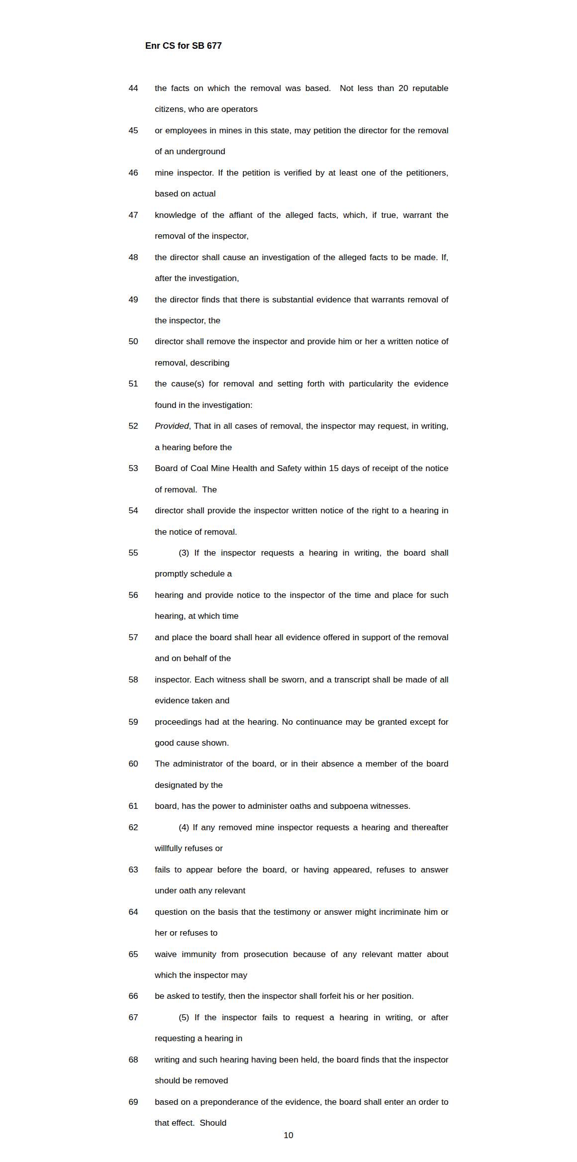Enr CS for SB 677
| 44 | the facts on which the removal was based. Not less than 20 reputable citizens, who are operators |
| 45 | or employees in mines in this state, may petition the director for the removal of an underground |
| 46 | mine inspector. If the petition is verified by at least one of the petitioners, based on actual |
| 47 | knowledge of the affiant of the alleged facts, which, if true, warrant the removal of the inspector, |
| 48 | the director shall cause an investigation of the alleged facts to be made. If, after the investigation, |
| 49 | the director finds that there is substantial evidence that warrants removal of the inspector, the |
| 50 | director shall remove the inspector and provide him or her a written notice of removal, describing |
| 51 | the cause(s) for removal and setting forth with particularity the evidence found in the investigation: |
| 52 | Provided , That in all cases of removal, the inspector may request, in writing, a hearing before the |
| 53 | Board of Coal Mine Health and Safety within 15 days of receipt of the notice of removal. The |
| 54 | director shall provide the inspector written notice of the right to a hearing in the notice of removal. |
| 55 | (3) If the inspector requests a hearing in writing, the board shall promptly schedule a |
| 56 | hearing and provide notice to the inspector of the time and place for such hearing, at which time |
| 57 | and place the board shall hear all evidence offered in support of the removal and on behalf of the |
| 58 | inspector. Each witness shall be sworn, and a transcript shall be made of all evidence taken and |
| 59 | proceedings had at the hearing. No continuance may be granted except for good cause shown. |
| 60 | The administrator of the board, or in their absence a member of the board designated by the |
| 61 | board, has the power to administer oaths and subpoena witnesses. |
| 62 | (4) If any removed mine inspector requests a hearing and thereafter willfully refuses or |
| 63 | fails to appear before the board, or having appeared, refuses to answer under oath any relevant |
| 64 | question on the basis that the testimony or answer might incriminate him or her or refuses to |
| 65 | waive immunity from prosecution because of any relevant matter about which the inspector may |
| 66 | be asked to testify, then the inspector shall forfeit his or her position. |
| 67 | (5) If the inspector fails to request a hearing in writing, or after requesting a hearing in |
| 68 | writing and such hearing having been held, the board finds that the inspector should be removed |
| 69 | based on a preponderance of the evidence, the board shall enter an order to that effect. Should |
10